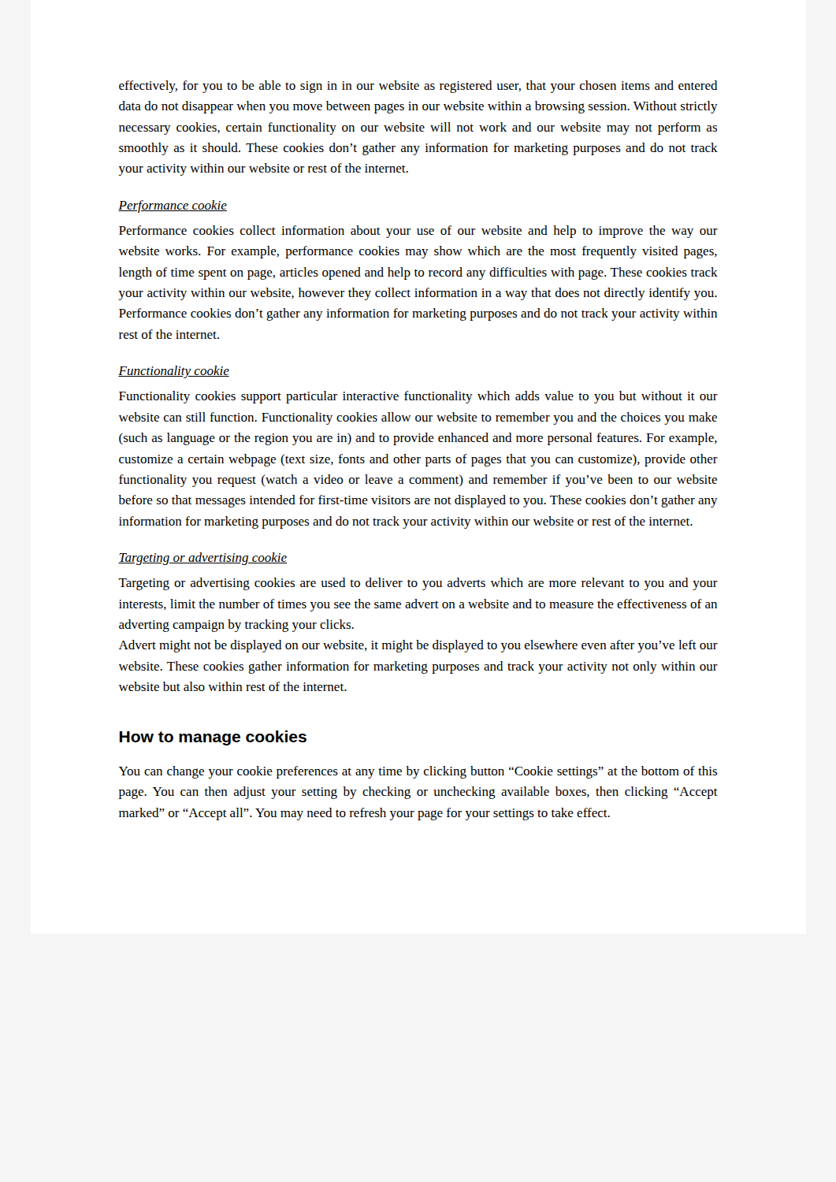effectively, for you to be able to sign in in our website as registered user, that your chosen items and entered data do not disappear when you move between pages in our website within a browsing session. Without strictly necessary cookies, certain functionality on our website will not work and our website may not perform as smoothly as it should. These cookies don’t gather any information for marketing purposes and do not track your activity within our website or rest of the internet.
Performance cookie
Performance cookies collect information about your use of our website and help to improve the way our website works. For example, performance cookies may show which are the most frequently visited pages, length of time spent on page, articles opened and help to record any difficulties with page. These cookies track your activity within our website, however they collect information in a way that does not directly identify you. Performance cookies don’t gather any information for marketing purposes and do not track your activity within rest of the internet.
Functionality cookie
Functionality cookies support particular interactive functionality which adds value to you but without it our website can still function. Functionality cookies allow our website to remember you and the choices you make (such as language or the region you are in) and to provide enhanced and more personal features. For example, customize a certain webpage (text size, fonts and other parts of pages that you can customize), provide other functionality you request (watch a video or leave a comment) and remember if you’ve been to our website before so that messages intended for first-time visitors are not displayed to you. These cookies don’t gather any information for marketing purposes and do not track your activity within our website or rest of the internet.
Targeting or advertising cookie
Targeting or advertising cookies are used to deliver to you adverts which are more relevant to you and your interests, limit the number of times you see the same advert on a website and to measure the effectiveness of an adverting campaign by tracking your clicks.
Advert might not be displayed on our website, it might be displayed to you elsewhere even after you’ve left our website. These cookies gather information for marketing purposes and track your activity not only within our website but also within rest of the internet.
How to manage cookies
You can change your cookie preferences at any time by clicking button “Cookie settings” at the bottom of this page. You can then adjust your setting by checking or unchecking available boxes, then clicking “Accept marked” or “Accept all”. You may need to refresh your page for your settings to take effect.